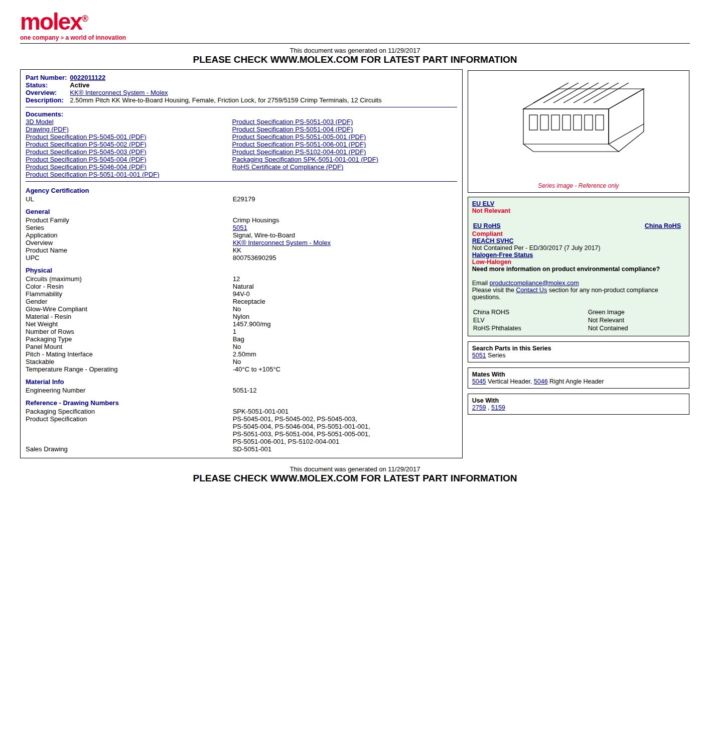molex®
one company > a world of innovation
This document was generated on 11/29/2017
PLEASE CHECK WWW.MOLEX.COM FOR LATEST PART INFORMATION
| / Part Number: / 0022011122 / / Status: / Active / / Overview: / KK® Interconnect System - Molex / / Description: / 2.50mm Pitch KK Wire-to-Board Housing, Female, Friction Lock, for 2759/5159 Crimp Terminals, 12 Circuits / Documents: / 3D Model / Product Specification PS-5051-003 (PDF) / / Drawing (PDF) / Product Specification PS-5051-004 (PDF) / / Product Specification PS-5045-001 (PDF) / Product Specification PS-5051-005-001 (PDF) / / Product Specification PS-5045-002 (PDF) / Product Specification PS-5051-006-001 (PDF) / / Product Specification PS-5045-003 (PDF) / Product Specification PS-5102-004-001 (PDF) / / Product Specification PS-5045-004 (PDF) / Packaging Specification SPK-5051-001-001 (PDF) / / Product Specification PS-5046-004 (PDF) / RoHS Certificate of Compliance (PDF) / / Product Specification PS-5051-001-001 (PDF) / / Agency Certification / UL / E29179 / General / Product Family / Crimp Housings / / Series / 5051 / / Application / Signal, Wire-to-Board / / Overview / KK® Interconnect System - Molex / / Product Name / KK / / UPC / 800753690295 / Physical / Circuits (maximum) / 12 / / Color - Resin / Natural / / Flammability / 94V-0 / / Gender / Receptacle / / Glow-Wire Compliant / No / / Material - Resin / Nylon / / Net Weight / 1457.900/mg / / Number of Rows / 1 / / Packaging Type / Bag / / Panel Mount / No / / Pitch - Mating Interface / 2.50mm / / Stackable / No / / Temperature Range - Operating / -40°C to +105°C / Material Info / Engineering Number / 5051-12 / Reference - Drawing Numbers / Packaging Specification / SPK-5051-001-001 / / Product Specification / PS-5045-001, PS-5045-002, PS-5045-003, PS-5045-004, PS-5046-004, PS-5051-001-001, PS-5051-003, PS-5051-004, PS-5051-005-001, PS-5051-006-001, PS-5102-004-001 / / Sales Drawing / SD-5051-001 / | Series image - Reference only EU ELV Not Relevant / EU RoHS / China RoHS / Compliant REACH SVHC Not Contained Per - ED/30/2017 (7 July 2017) Halogen-Free Status Low-Halogen Need more information on product environmental compliance? Email productcompliance@molex.com Please visit the Contact Us section for any non-product compliance questions. / China ROHS / Green Image / / ELV / Not Relevant / / RoHS Phthalates / Not Contained / Search Parts in this Series 5051 Series Mates With 5045 Vertical Header, 5046 Right Angle Header Use With 2759 , 5159 |
This document was generated on 11/29/2017
PLEASE CHECK WWW.MOLEX.COM FOR LATEST PART INFORMATION